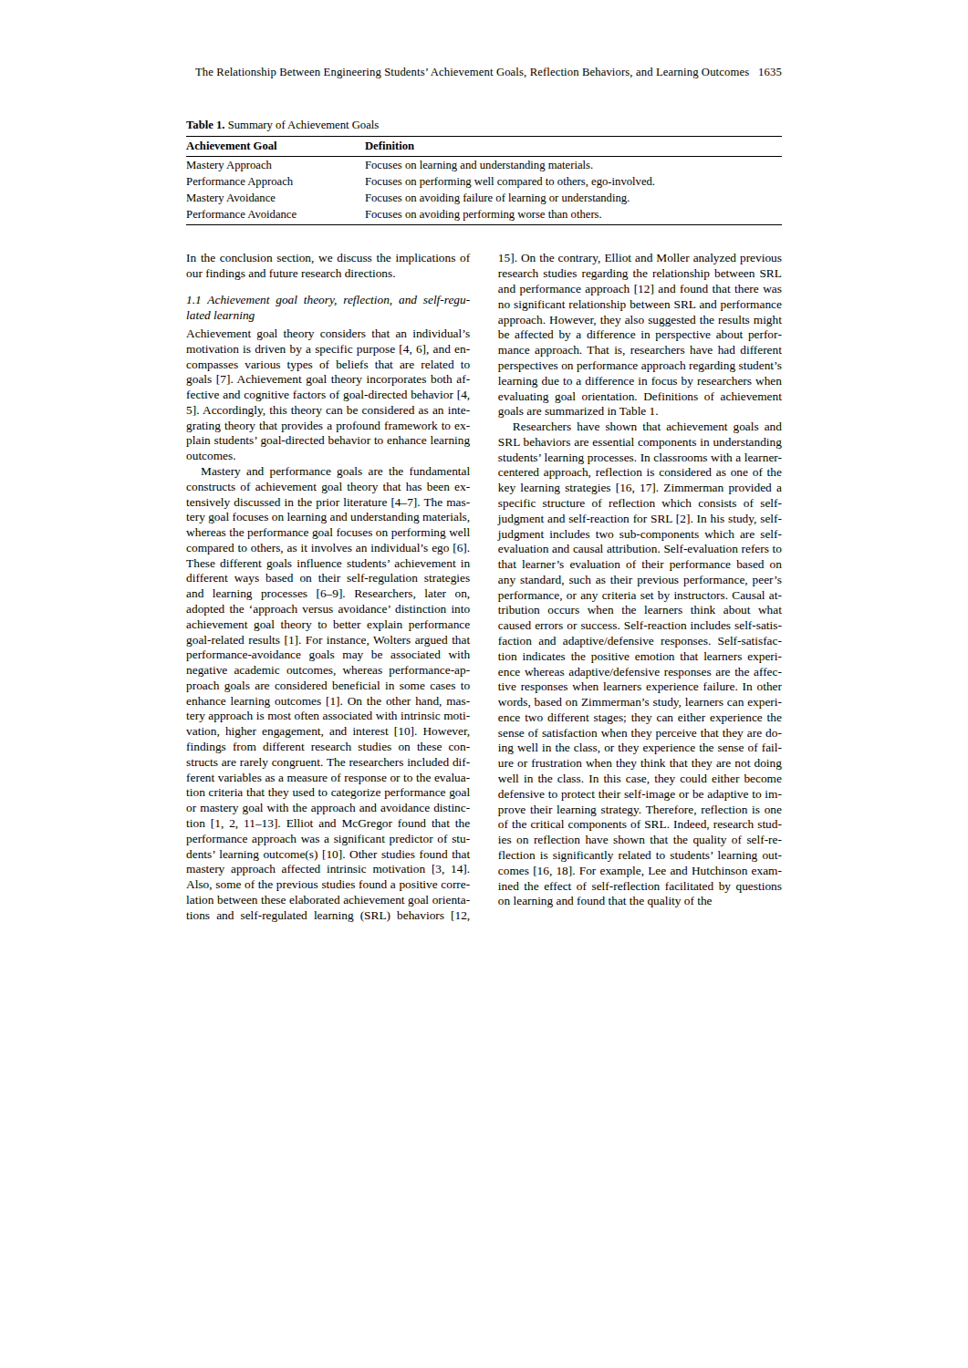The Relationship Between Engineering Students’ Achievement Goals, Reflection Behaviors, and Learning Outcomes 1635
Table 1. Summary of Achievement Goals
| Achievement Goal | Definition |
| --- | --- |
| Mastery Approach | Focuses on learning and understanding materials. |
| Performance Approach | Focuses on performing well compared to others, ego-involved. |
| Mastery Avoidance | Focuses on avoiding failure of learning or understanding. |
| Performance Avoidance | Focuses on avoiding performing worse than others. |
In the conclusion section, we discuss the implications of our findings and future research directions.
1.1 Achievement goal theory, reflection, and self-regulated learning
Achievement goal theory considers that an individual’s motivation is driven by a specific purpose [4, 6], and encompasses various types of beliefs that are related to goals [7]. Achievement goal theory incorporates both affective and cognitive factors of goal-directed behavior [4, 5]. Accordingly, this theory can be considered as an integrating theory that provides a profound framework to explain students’ goal-directed behavior to enhance learning outcomes.
Mastery and performance goals are the fundamental constructs of achievement goal theory that has been extensively discussed in the prior literature [4–7]. The mastery goal focuses on learning and understanding materials, whereas the performance goal focuses on performing well compared to others, as it involves an individual’s ego [6]. These different goals influence students’ achievement in different ways based on their self-regulation strategies and learning processes [6–9]. Researchers, later on, adopted the ‘approach versus avoidance’ distinction into achievement goal theory to better explain performance goal-related results [1]. For instance, Wolters argued that performance-avoidance goals may be associated with negative academic outcomes, whereas performance-approach goals are considered beneficial in some cases to enhance learning outcomes [1]. On the other hand, mastery approach is most often associated with intrinsic motivation, higher engagement, and interest [10]. However, findings from different research studies on these constructs are rarely congruent. The researchers included different variables as a measure of response or to the evaluation criteria that they used to categorize performance goal or mastery goal with the approach and avoidance distinction [1, 2, 11–13]. Elliot and McGregor found that the performance approach was a significant predictor of students’ learning outcome(s) [10]. Other studies found that mastery approach affected intrinsic motivation [3, 14]. Also, some of the previous studies found a positive correlation between these elaborated achievement goal orientations and self-regulated learning (SRL) behaviors [12, 15]. On the contrary, Elliot and Moller analyzed previous research studies regarding the relationship between SRL and performance approach [12] and found that there was no significant relationship between SRL and performance approach. However, they also suggested the results might be affected by a difference in perspective about performance approach. That is, researchers have had different perspectives on performance approach regarding student’s learning due to a difference in focus by researchers when evaluating goal orientation. Definitions of achievement goals are summarized in Table 1.
Researchers have shown that achievement goals and SRL behaviors are essential components in understanding students’ learning processes. In classrooms with a learner-centered approach, reflection is considered as one of the key learning strategies [16, 17]. Zimmerman provided a specific structure of reflection which consists of self-judgment and self-reaction for SRL [2]. In his study, self-judgment includes two sub-components which are self-evaluation and causal attribution. Self-evaluation refers to that learner’s evaluation of their performance based on any standard, such as their previous performance, peer’s performance, or any criteria set by instructors. Causal attribution occurs when the learners think about what caused errors or success. Self-reaction includes self-satisfaction and adaptive/defensive responses. Self-satisfaction indicates the positive emotion that learners experience whereas adaptive/defensive responses are the affective responses when learners experience failure. In other words, based on Zimmerman’s study, learners can experience two different stages; they can either experience the sense of satisfaction when they perceive that they are doing well in the class, or they experience the sense of failure or frustration when they think that they are not doing well in the class. In this case, they could either become defensive to protect their self-image or be adaptive to improve their learning strategy. Therefore, reflection is one of the critical components of SRL. Indeed, research studies on reflection have shown that the quality of self-reflection is significantly related to students’ learning outcomes [16, 18]. For example, Lee and Hutchinson examined the effect of self-reflection facilitated by questions on learning and found that the quality of the